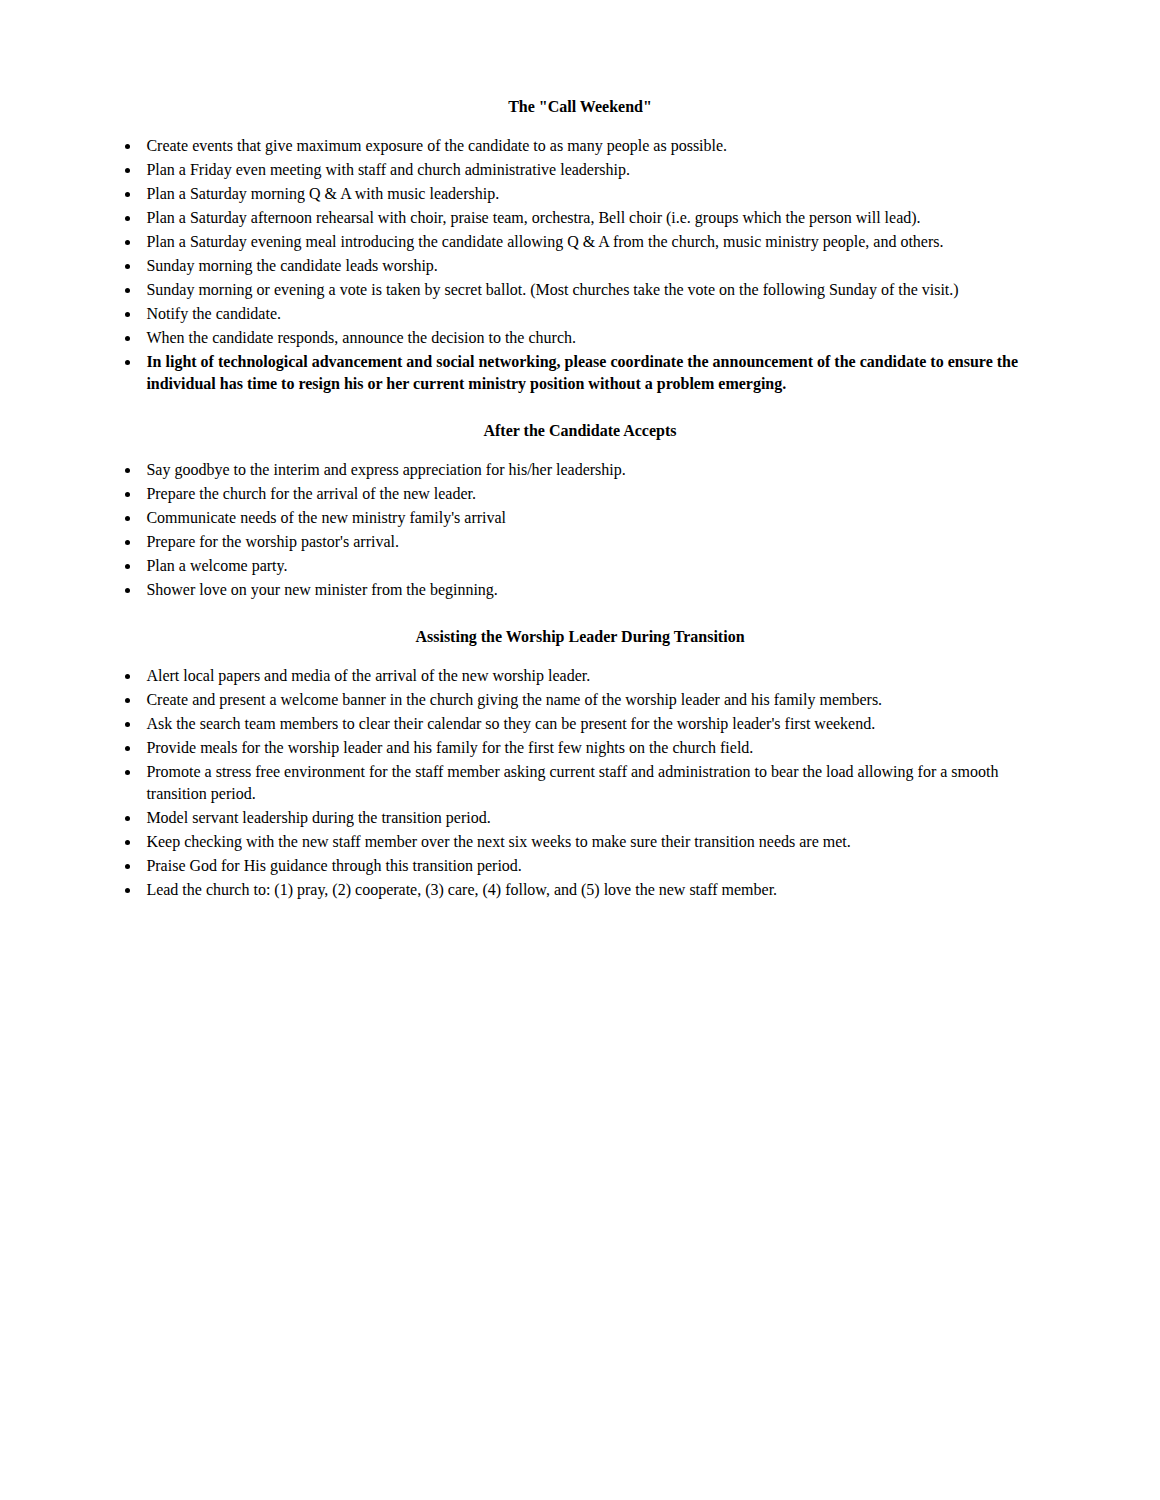The "Call Weekend"
Create events that give maximum exposure of the candidate to as many people as possible.
Plan a Friday even meeting with staff and church administrative leadership.
Plan a Saturday morning Q & A with music leadership.
Plan a Saturday afternoon rehearsal with choir, praise team, orchestra, Bell choir (i.e. groups which the person will lead).
Plan a Saturday evening meal introducing the candidate allowing Q & A from the church, music ministry people, and others.
Sunday morning the candidate leads worship.
Sunday morning or evening a vote is taken by secret ballot. (Most churches take the vote on the following Sunday of the visit.)
Notify the candidate.
When the candidate responds, announce the decision to the church.
In light of technological advancement and social networking, please coordinate the announcement of the candidate to ensure the individual has time to resign his or her current ministry position without a problem emerging.
After the Candidate Accepts
Say goodbye to the interim and express appreciation for his/her leadership.
Prepare the church for the arrival of the new leader.
Communicate needs of the new ministry family's arrival
Prepare for the worship pastor's arrival.
Plan a welcome party.
Shower love on your new minister from the beginning.
Assisting the Worship Leader During Transition
Alert local papers and media of the arrival of the new worship leader.
Create and present a welcome banner in the church giving the name of the worship leader and his family members.
Ask the search team members to clear their calendar so they can be present for the worship leader's first weekend.
Provide meals for the worship leader and his family for the first few nights on the church field.
Promote a stress free environment for the staff member asking current staff and administration to bear the load allowing for a smooth transition period.
Model servant leadership during the transition period.
Keep checking with the new staff member over the next six weeks to make sure their transition needs are met.
Praise God for His guidance through this transition period.
Lead the church to: (1) pray, (2) cooperate, (3) care, (4) follow, and (5) love the new staff member.